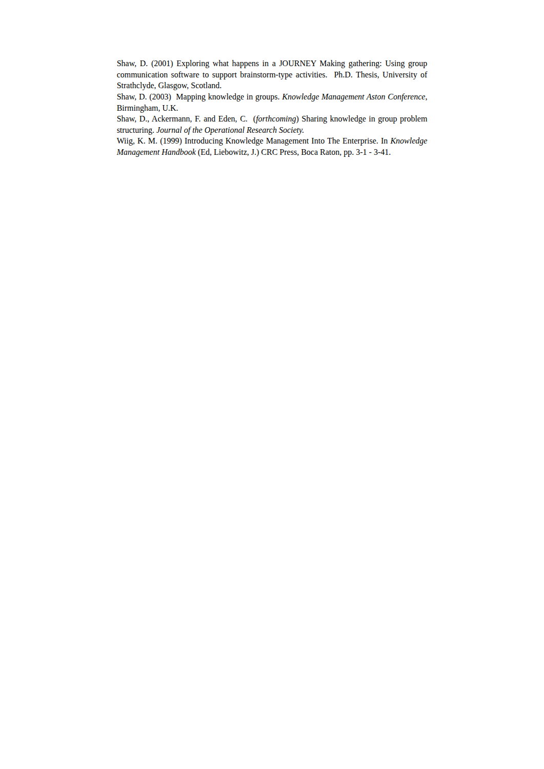Shaw, D. (2001) Exploring what happens in a JOURNEY Making gathering: Using group communication software to support brainstorm-type activities. Ph.D. Thesis, University of Strathclyde, Glasgow, Scotland.
Shaw, D. (2003) Mapping knowledge in groups. Knowledge Management Aston Conference, Birmingham, U.K.
Shaw, D., Ackermann, F. and Eden, C. (forthcoming) Sharing knowledge in group problem structuring. Journal of the Operational Research Society.
Wiig, K. M. (1999) Introducing Knowledge Management Into The Enterprise. In Knowledge Management Handbook (Ed, Liebowitz, J.) CRC Press, Boca Raton, pp. 3-1 - 3-41.